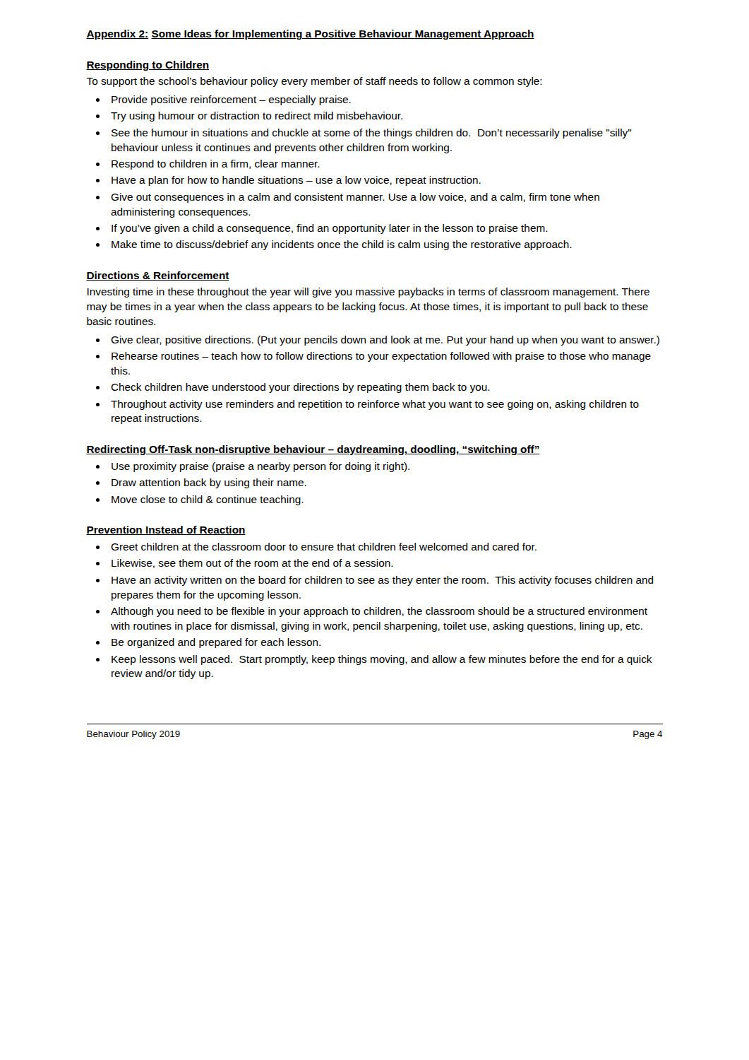Appendix 2: Some Ideas for Implementing a Positive Behaviour Management Approach
Responding to Children
To support the school’s behaviour policy every member of staff needs to follow a common style:
Provide positive reinforcement – especially praise.
Try using humour or distraction to redirect mild misbehaviour.
See the humour in situations and chuckle at some of the things children do. Don’t necessarily penalise "silly" behaviour unless it continues and prevents other children from working.
Respond to children in a firm, clear manner.
Have a plan for how to handle situations – use a low voice, repeat instruction.
Give out consequences in a calm and consistent manner. Use a low voice, and a calm, firm tone when administering consequences.
If you’ve given a child a consequence, find an opportunity later in the lesson to praise them.
Make time to discuss/debrief any incidents once the child is calm using the restorative approach.
Directions & Reinforcement
Investing time in these throughout the year will give you massive paybacks in terms of classroom management. There may be times in a year when the class appears to be lacking focus. At those times, it is important to pull back to these basic routines.
Give clear, positive directions. (Put your pencils down and look at me. Put your hand up when you want to answer.)
Rehearse routines – teach how to follow directions to your expectation followed with praise to those who manage this.
Check children have understood your directions by repeating them back to you.
Throughout activity use reminders and repetition to reinforce what you want to see going on, asking children to repeat instructions.
Redirecting Off-Task non-disruptive behaviour – daydreaming, doodling, “switching off”
Use proximity praise (praise a nearby person for doing it right).
Draw attention back by using their name.
Move close to child & continue teaching.
Prevention Instead of Reaction
Greet children at the classroom door to ensure that children feel welcomed and cared for.
Likewise, see them out of the room at the end of a session.
Have an activity written on the board for children to see as they enter the room. This activity focuses children and prepares them for the upcoming lesson.
Although you need to be flexible in your approach to children, the classroom should be a structured environment with routines in place for dismissal, giving in work, pencil sharpening, toilet use, asking questions, lining up, etc.
Be organized and prepared for each lesson.
Keep lessons well paced. Start promptly, keep things moving, and allow a few minutes before the end for a quick review and/or tidy up.
Behaviour Policy 2019 Page 4